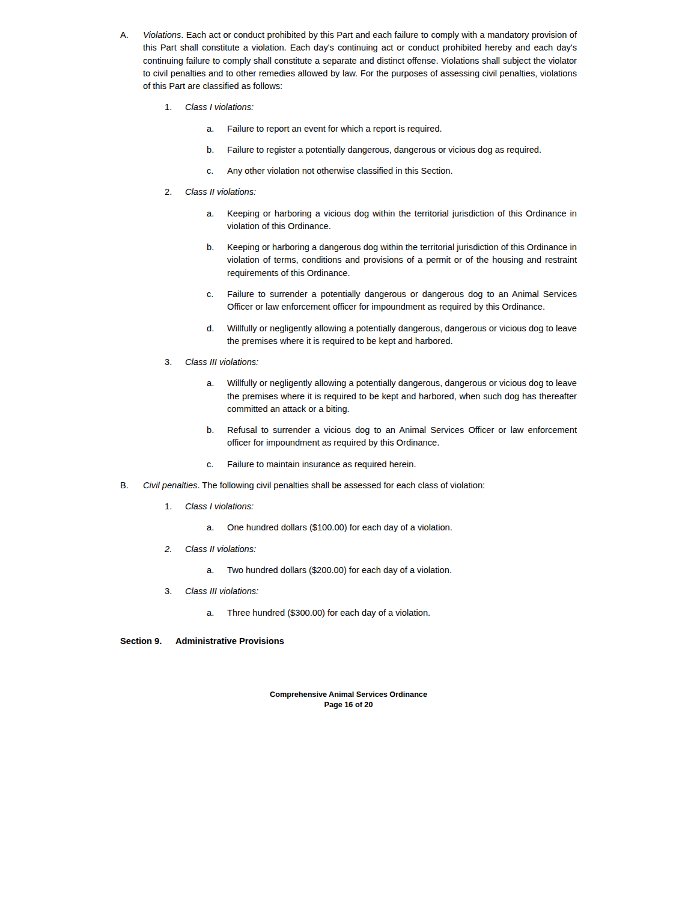A.
Violations. Each act or conduct prohibited by this Part and each failure to comply with a mandatory provision of this Part shall constitute a violation. Each day's continuing act or conduct prohibited hereby and each day's continuing failure to comply shall constitute a separate and distinct offense. Violations shall subject the violator to civil penalties and to other remedies allowed by law. For the purposes of assessing civil penalties, violations of this Part are classified as follows:
1.
Class I violations:
a.
Failure to report an event for which a report is required.
b.
Failure to register a potentially dangerous, dangerous or vicious dog as required.
c.
Any other violation not otherwise classified in this Section.
2.
Class II violations:
a.
Keeping or harboring a vicious dog within the territorial jurisdiction of this Ordinance in violation of this Ordinance.
b.
Keeping or harboring a dangerous dog within the territorial jurisdiction of this Ordinance in violation of terms, conditions and provisions of a permit or of the housing and restraint requirements of this Ordinance.
c.
Failure to surrender a potentially dangerous or dangerous dog to an Animal Services Officer or law enforcement officer for impoundment as required by this Ordinance.
d.
Willfully or negligently allowing a potentially dangerous, dangerous or vicious dog to leave the premises where it is required to be kept and harbored.
3.
Class III violations:
a.
Willfully or negligently allowing a potentially dangerous, dangerous or vicious dog to leave the premises where it is required to be kept and harbored, when such dog has thereafter committed an attack or a biting.
b.
Refusal to surrender a vicious dog to an Animal Services Officer or law enforcement officer for impoundment as required by this Ordinance.
c.
Failure to maintain insurance as required herein.
B.
Civil penalties. The following civil penalties shall be assessed for each class of violation:
1.
Class I violations:
a.
One hundred dollars ($100.00) for each day of a violation.
2.
Class II violations:
a.
Two hundred dollars ($200.00) for each day of a violation.
3.
Class III violations:
a.
Three hundred ($300.00) for each day of a violation.
Section 9. Administrative Provisions
Comprehensive Animal Services Ordinance
Page 16 of 20